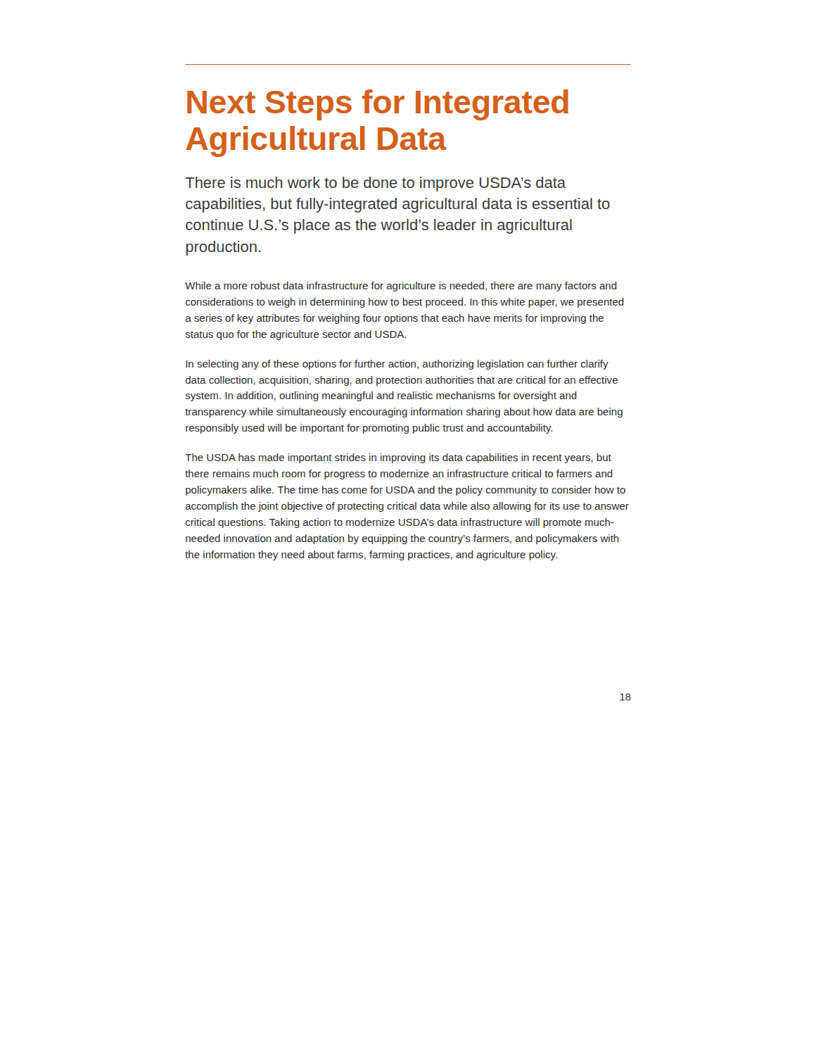Next Steps for Integrated Agricultural Data
There is much work to be done to improve USDA’s data capabilities, but fully-integrated agricultural data is essential to continue U.S.’s place as the world’s leader in agricultural production.
While a more robust data infrastructure for agriculture is needed, there are many factors and considerations to weigh in determining how to best proceed. In this white paper, we presented a series of key attributes for weighing four options that each have merits for improving the status quo for the agriculture sector and USDA.
In selecting any of these options for further action, authorizing legislation can further clarify data collection, acquisition, sharing, and protection authorities that are critical for an effective system. In addition, outlining meaningful and realistic mechanisms for oversight and transparency while simultaneously encouraging information sharing about how data are being responsibly used will be important for promoting public trust and accountability.
The USDA has made important strides in improving its data capabilities in recent years, but there remains much room for progress to modernize an infrastructure critical to farmers and policymakers alike. The time has come for USDA and the policy community to consider how to accomplish the joint objective of protecting critical data while also allowing for its use to answer critical questions. Taking action to modernize USDA’s data infrastructure will promote much-needed innovation and adaptation by equipping the country’s farmers, and policymakers with the information they need about farms, farming practices, and agriculture policy.
18